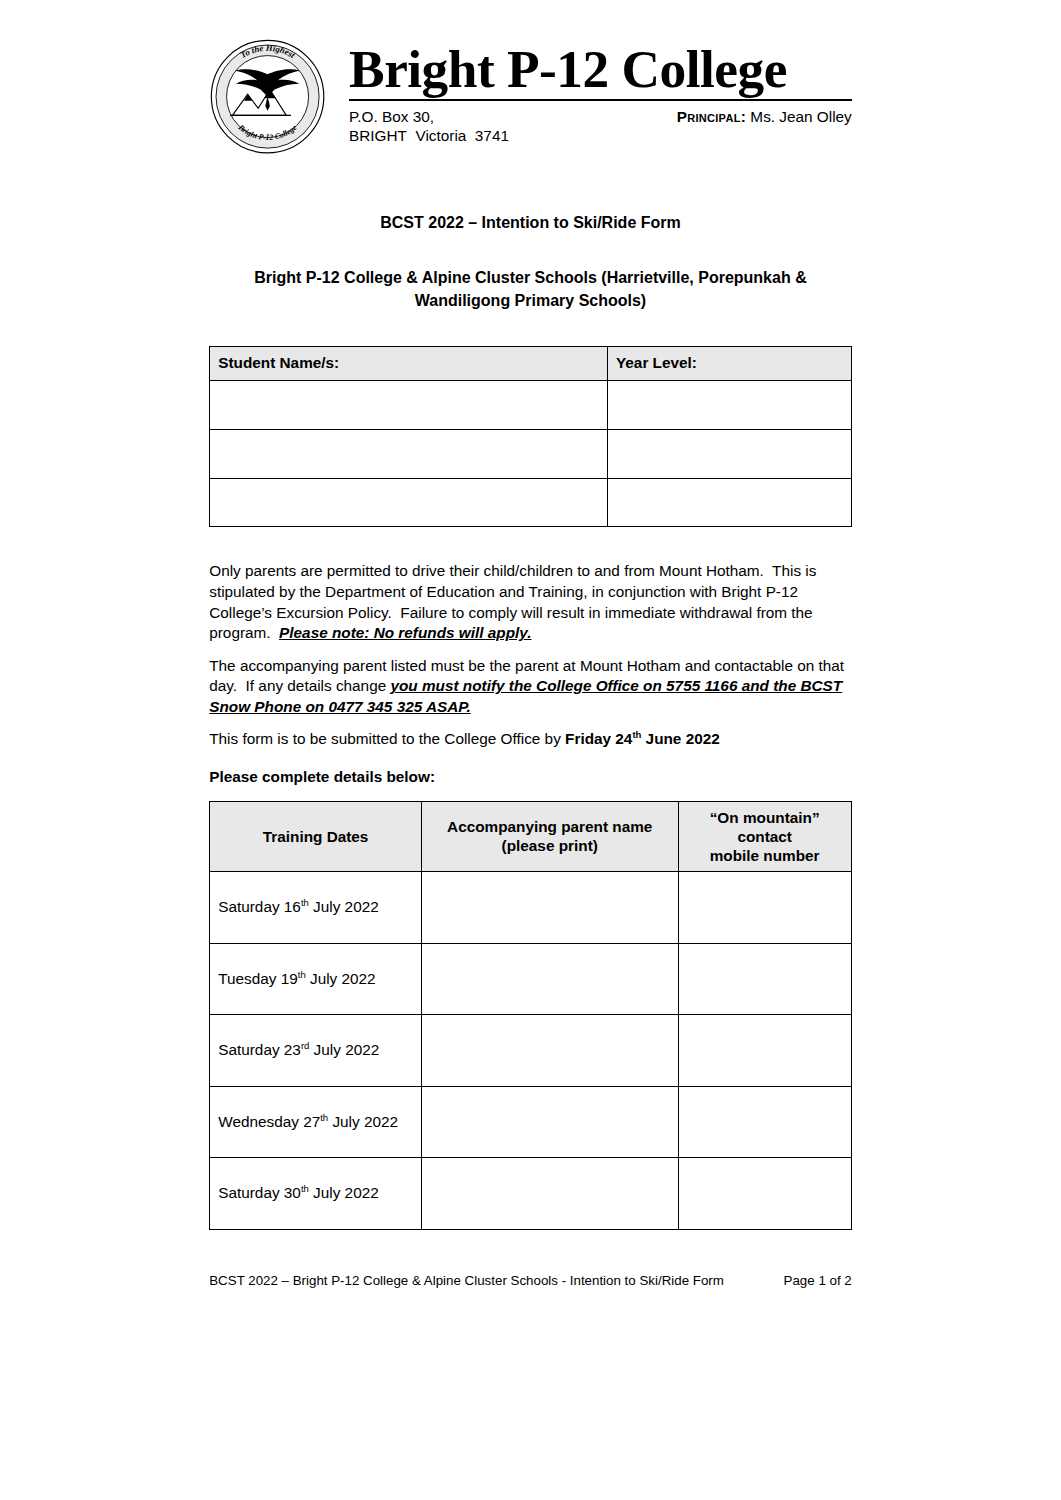Bright P-12 College crest To the Highest Bright P-12 College
Bright P-12 College
P.O. Box 30,
BRIGHT Victoria 3741
Principal: Ms. Jean Olley
BCST 2022 – Intention to Ski/Ride Form
Bright P-12 College & Alpine Cluster Schools (Harrietville, Porepunkah &
Wandiligong Primary Schools)
| Student Name/s: | Year Level: |
| --- | --- |
Only parents are permitted to drive their child/children to and from Mount Hotham. This is stipulated by the Department of Education and Training, in conjunction with Bright P-12 College’s Excursion Policy. Failure to comply will result in immediate withdrawal from the program. Please note: No refunds will apply.
The accompanying parent listed must be the parent at Mount Hotham and contactable on that day. If any details change you must notify the College Office on 5755 1166 and the BCST Snow Phone on 0477 345 325 ASAP.
This form is to be submitted to the College Office by Friday 24th June 2022
Please complete details below:
| Training Dates | Accompanying parent name (please print) | “On mountain” contact mobile number |
| --- | --- | --- |
| Saturday 16 th July 2022 | | |
| Tuesday 19 th July 2022 | | |
| Saturday 23 rd July 2022 | | |
| Wednesday 27 th July 2022 | | |
| Saturday 30 th July 2022 | | |
BCST 2022 – Bright P-12 College & Alpine Cluster Schools - Intention to Ski/Ride Form
Page 1 of 2